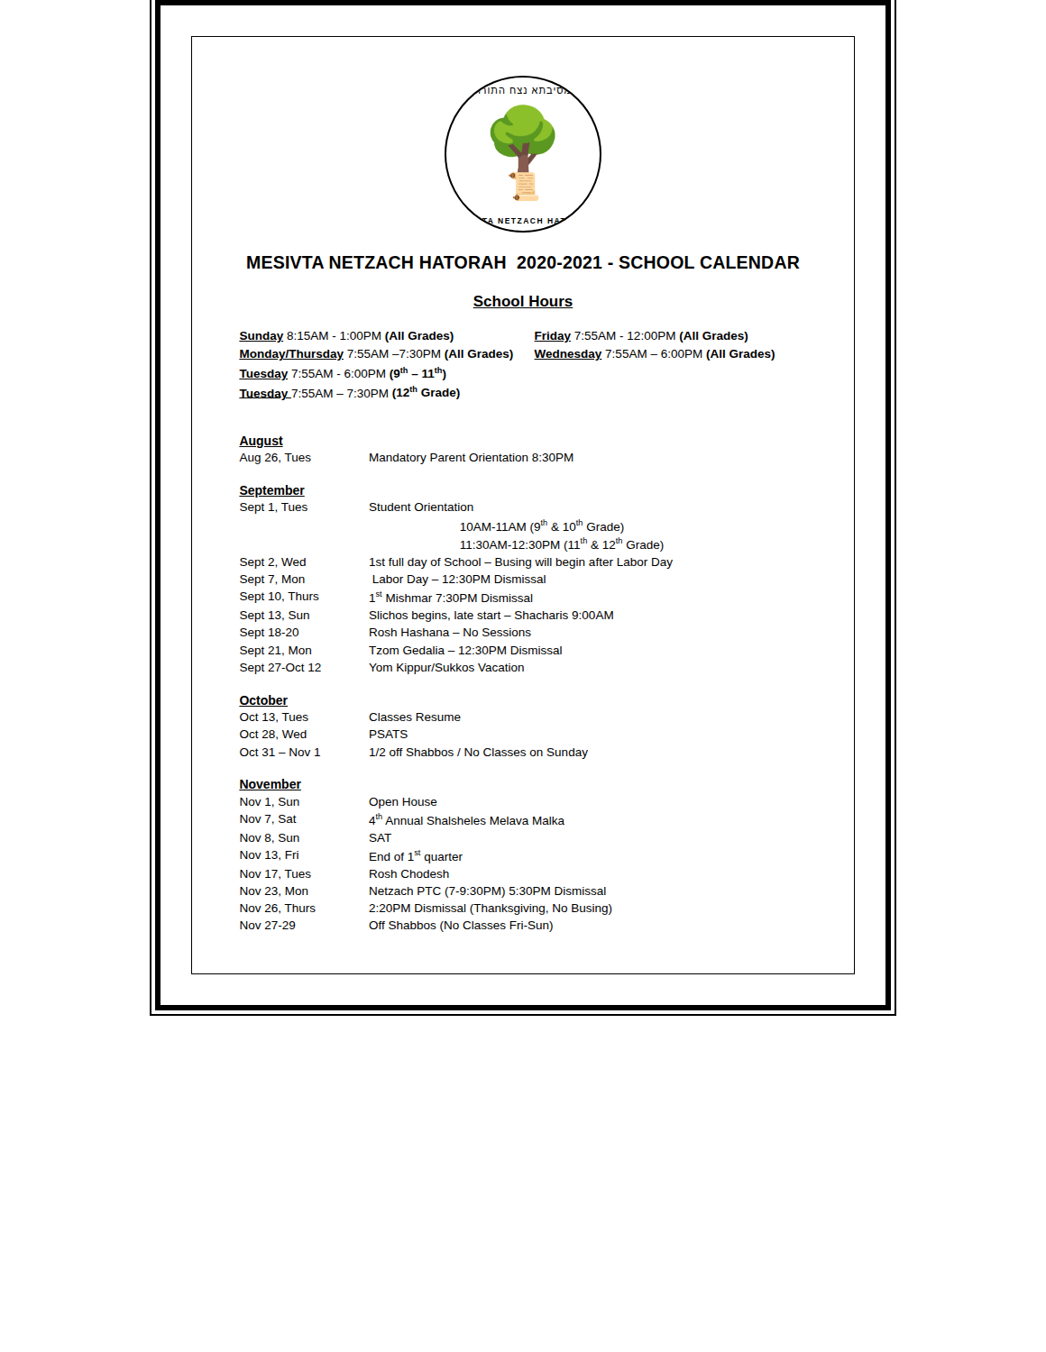מסיבתא נצח התורה
🌳
📜
MESIVTA NETZACH HATORAH
MESIVTA NETZACH HATORAH 2020-2021 - SCHOOL CALENDAR
School Hours
| Sunday 8:15AM - 1:00PM (All Grades) | Friday 7:55AM - 12:00PM (All Grades) |
| Monday/Thursday 7:55AM –7:30PM (All Grades) | Wednesday 7:55AM – 6:00PM (All Grades) |
| Tuesday 7:55AM - 6:00PM (9 th – 11 th ) | |
| Tuesday 7:55AM – 7:30PM (12 th Grade) | |
August
| Aug 26, Tues | Mandatory Parent Orientation 8:30PM |
September
| Sept 1, Tues | Student Orientation |
| | 10AM-11AM (9 th & 10 th Grade) |
| | 11:30AM-12:30PM (11 th & 12 th Grade) |
| Sept 2, Wed | 1st full day of School – Busing will begin after Labor Day |
| Sept 7, Mon | Labor Day – 12:30PM Dismissal |
| Sept 10, Thurs | 1 st Mishmar 7:30PM Dismissal |
| Sept 13, Sun | Slichos begins, late start – Shacharis 9:00AM |
| Sept 18-20 | Rosh Hashana – No Sessions |
| Sept 21, Mon | Tzom Gedalia – 12:30PM Dismissal |
| Sept 27-Oct 12 | Yom Kippur/Sukkos Vacation |
October
| Oct 13, Tues | Classes Resume |
| Oct 28, Wed | PSATS |
| Oct 31 – Nov 1 | 1/2 off Shabbos / No Classes on Sunday |
November
| Nov 1, Sun | Open House |
| Nov 7, Sat | 4 th Annual Shalsheles Melava Malka |
| Nov 8, Sun | SAT |
| Nov 13, Fri | End of 1 st quarter |
| Nov 17, Tues | Rosh Chodesh |
| Nov 23, Mon | Netzach PTC (7-9:30PM) 5:30PM Dismissal |
| Nov 26, Thurs | 2:20PM Dismissal (Thanksgiving, No Busing) |
| Nov 27-29 | Off Shabbos (No Classes Fri-Sun) |